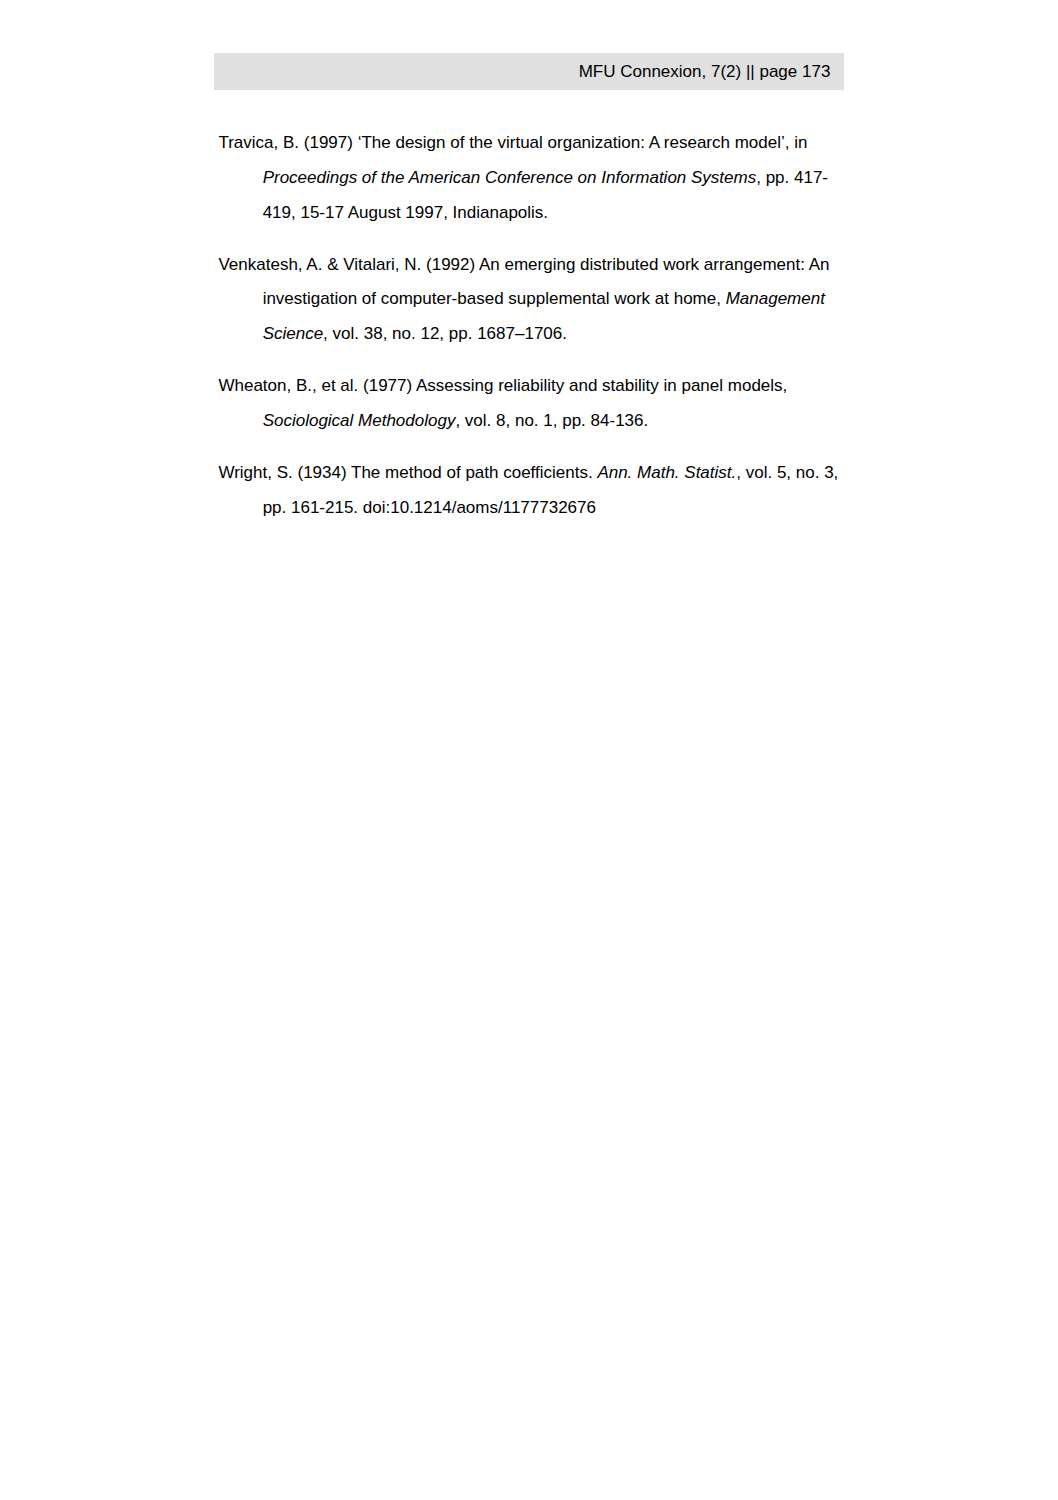MFU Connexion, 7(2) || page 173
Travica, B. (1997) ‘The design of the virtual organization: A research model’, in Proceedings of the American Conference on Information Systems, pp. 417-419, 15-17 August 1997, Indianapolis.
Venkatesh, A. & Vitalari, N. (1992) An emerging distributed work arrangement: An investigation of computer-based supplemental work at home, Management Science, vol. 38, no. 12, pp. 1687–1706.
Wheaton, B., et al. (1977) Assessing reliability and stability in panel models, Sociological Methodology, vol. 8, no. 1, pp. 84-136.
Wright, S. (1934) The method of path coefficients. Ann. Math. Statist., vol. 5, no. 3, pp. 161-215. doi:10.1214/aoms/1177732676